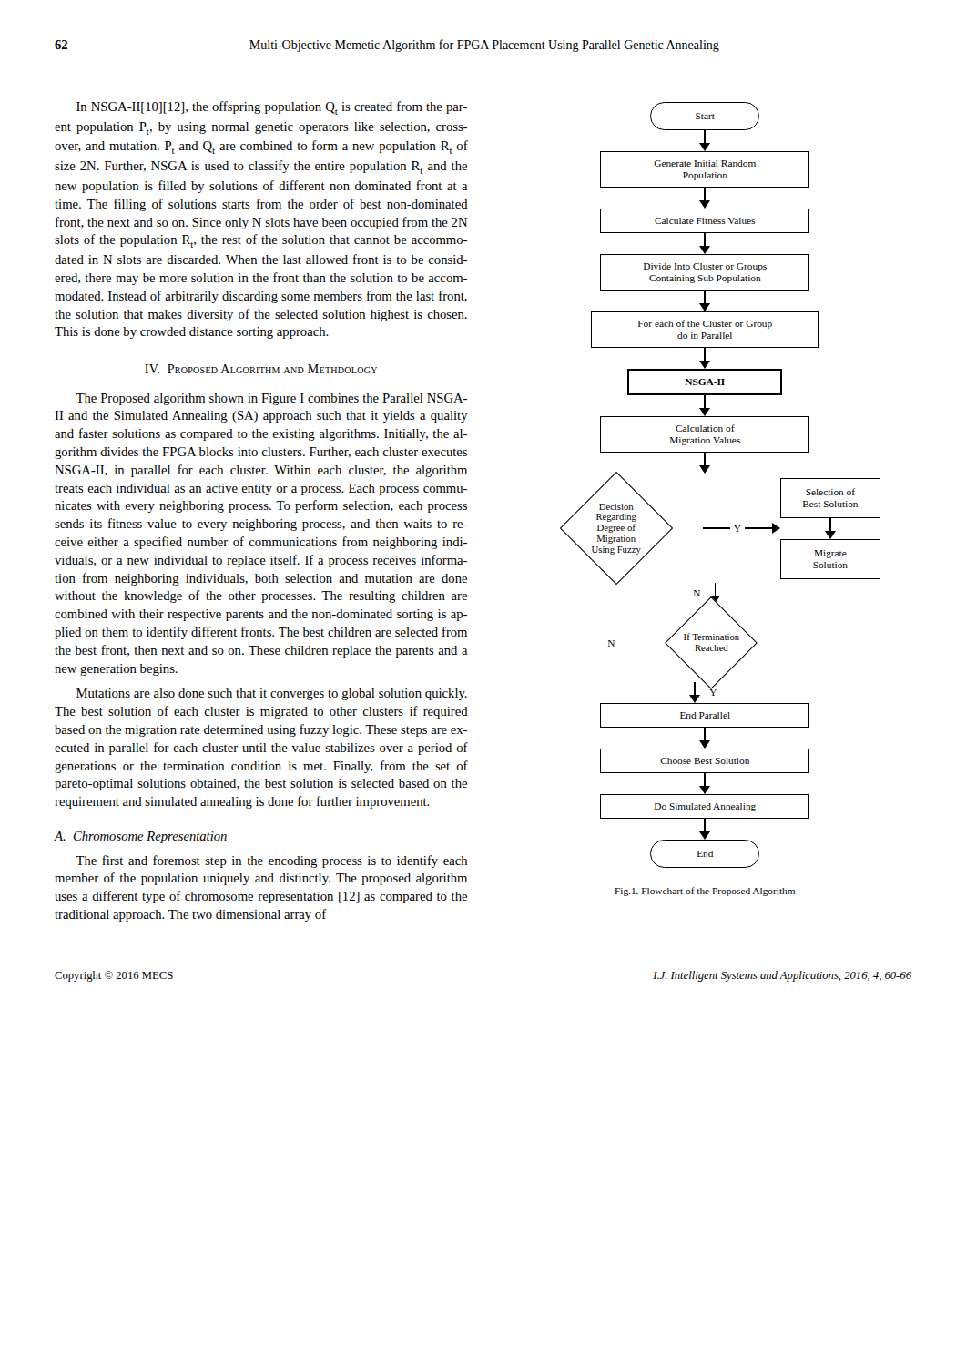62
Multi-Objective Memetic Algorithm for FPGA Placement Using Parallel Genetic Annealing
In NSGA-II[10][12], the offspring population Qt is created from the parent population Pt, by using normal genetic operators like selection, cross-over, and mutation. Pt and Qt are combined to form a new population Rt of size 2N. Further, NSGA is used to classify the entire population Rt and the new population is filled by solutions of different non dominated front at a time. The filling of solutions starts from the order of best non-dominated front, the next and so on. Since only N slots have been occupied from the 2N slots of the population Rt, the rest of the solution that cannot be accommodated in N slots are discarded. When the last allowed front is to be considered, there may be more solution in the front than the solution to be accommodated. Instead of arbitrarily discarding some members from the last front, the solution that makes diversity of the selected solution highest is chosen. This is done by crowded distance sorting approach.
IV. Proposed Algorithm and Methdology
The Proposed algorithm shown in Figure I combines the Parallel NSGA-II and the Simulated Annealing (SA) approach such that it yields a quality and faster solutions as compared to the existing algorithms. Initially, the algorithm divides the FPGA blocks into clusters. Further, each cluster executes NSGA-II, in parallel for each cluster. Within each cluster, the algorithm treats each individual as an active entity or a process. Each process communicates with every neighboring process. To perform selection, each process sends its fitness value to every neighboring process, and then waits to receive either a specified number of communications from neighboring individuals, or a new individual to replace itself. If a process receives information from neighboring individuals, both selection and mutation are done without the knowledge of the other processes. The resulting children are combined with their respective parents and the non-dominated sorting is applied on them to identify different fronts. The best children are selected from the best front, then next and so on. These children replace the parents and a new generation begins.
Mutations are also done such that it converges to global solution quickly. The best solution of each cluster is migrated to other clusters if required based on the migration rate determined using fuzzy logic. These steps are executed in parallel for each cluster until the value stabilizes over a period of generations or the termination condition is met. Finally, from the set of pareto-optimal solutions obtained, the best solution is selected based on the requirement and simulated annealing is done for further improvement.
A. Chromosome Representation
The first and foremost step in the encoding process is to identify each member of the population uniquely and distinctly. The proposed algorithm uses a different type of chromosome representation [12] as compared to the traditional approach. The two dimensional array of
Start
Generate Initial Random
Population
Calculate Fitness Values
Divide Into Cluster or Groups
Containing Sub Population
For each of the Cluster or Group
do in Parallel
NSGA-II
Calculation of
Migration Values
Decision
Regarding
Degree of
Migration
Using Fuzzy
Y
Selection of
Best Solution
Migrate
Solution
N
N
If Termination
Reached
Y
End Parallel
Choose Best Solution
Do Simulated Annealing
End
Fig.1. Flowchart of the Proposed Algorithm
Copyright © 2016 MECS
I.J. Intelligent Systems and Applications, 2016, 4, 60-66